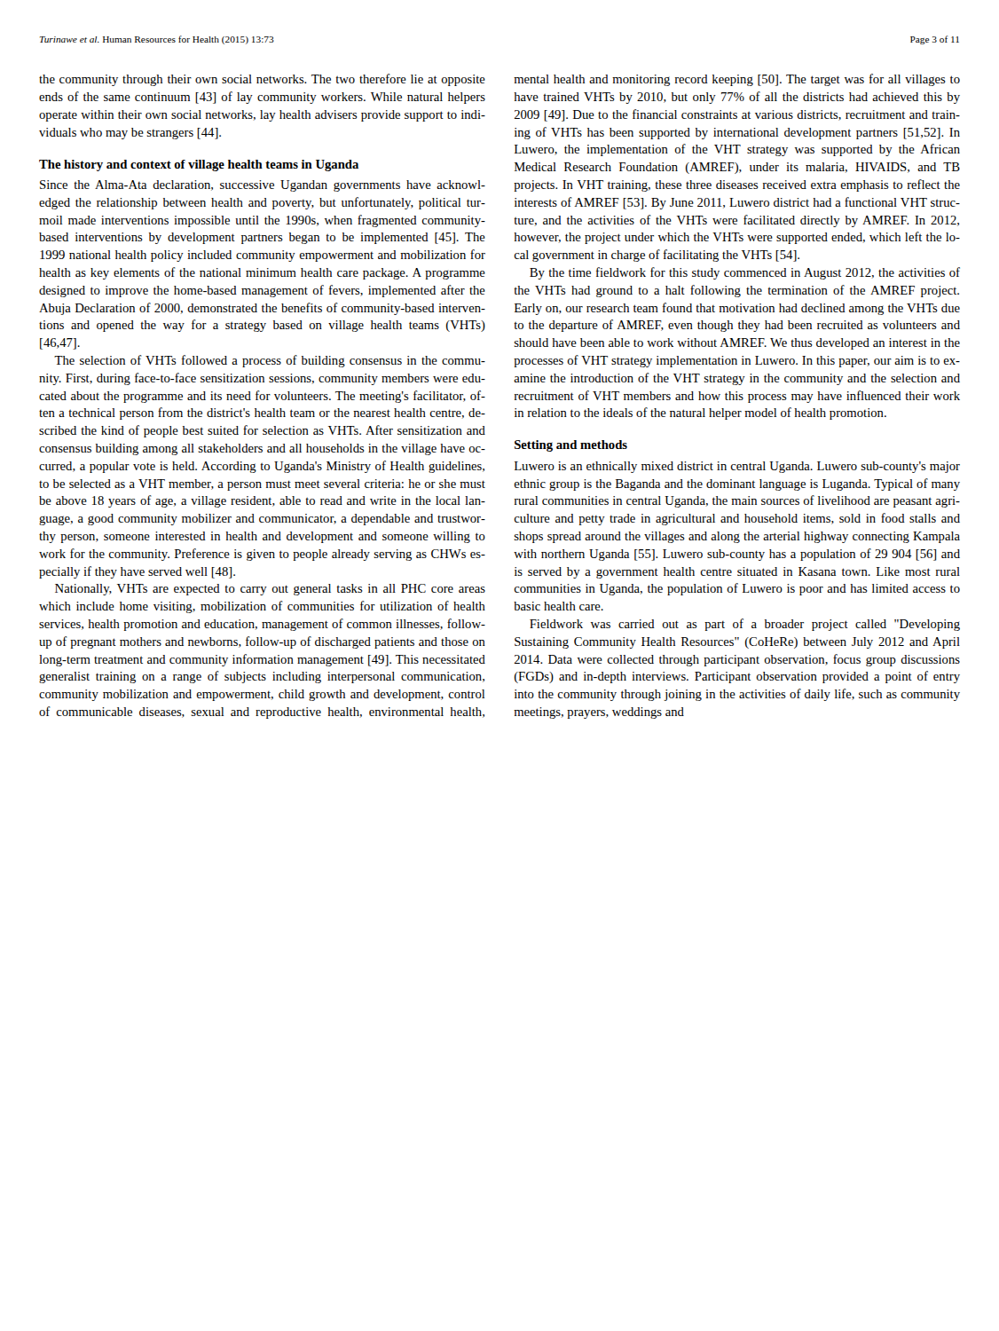Turinawe et al. Human Resources for Health (2015) 13:73 Page 3 of 11
the community through their own social networks. The two therefore lie at opposite ends of the same continuum [43] of lay community workers. While natural helpers operate within their own social networks, lay health advisers provide support to individuals who may be strangers [44].
The history and context of village health teams in Uganda
Since the Alma-Ata declaration, successive Ugandan governments have acknowledged the relationship between health and poverty, but unfortunately, political turmoil made interventions impossible until the 1990s, when fragmented community-based interventions by development partners began to be implemented [45]. The 1999 national health policy included community empowerment and mobilization for health as key elements of the national minimum health care package. A programme designed to improve the home-based management of fevers, implemented after the Abuja Declaration of 2000, demonstrated the benefits of community-based interventions and opened the way for a strategy based on village health teams (VHTs) [46,47].
The selection of VHTs followed a process of building consensus in the community. First, during face-to-face sensitization sessions, community members were educated about the programme and its need for volunteers. The meeting's facilitator, often a technical person from the district's health team or the nearest health centre, described the kind of people best suited for selection as VHTs. After sensitization and consensus building among all stakeholders and all households in the village have occurred, a popular vote is held. According to Uganda's Ministry of Health guidelines, to be selected as a VHT member, a person must meet several criteria: he or she must be above 18 years of age, a village resident, able to read and write in the local language, a good community mobilizer and communicator, a dependable and trustworthy person, someone interested in health and development and someone willing to work for the community. Preference is given to people already serving as CHWs especially if they have served well [48].
Nationally, VHTs are expected to carry out general tasks in all PHC core areas which include home visiting, mobilization of communities for utilization of health services, health promotion and education, management of common illnesses, follow-up of pregnant mothers and newborns, follow-up of discharged patients and those on long-term treatment and community information management [49]. This necessitated generalist training on a range of subjects including interpersonal communication, community mobilization and empowerment, child growth and development, control of communicable diseases, sexual and reproductive health, environmental health, mental health and monitoring record keeping [50]. The target was for all villages to have trained VHTs by 2010, but only 77% of all the districts had achieved this by 2009 [49]. Due to the financial constraints at various districts, recruitment and training of VHTs has been supported by international development partners [51,52]. In Luwero, the implementation of the VHT strategy was supported by the African Medical Research Foundation (AMREF), under its malaria, HIVAIDS, and TB projects. In VHT training, these three diseases received extra emphasis to reflect the interests of AMREF [53]. By June 2011, Luwero district had a functional VHT structure, and the activities of the VHTs were facilitated directly by AMREF. In 2012, however, the project under which the VHTs were supported ended, which left the local government in charge of facilitating the VHTs [54].
By the time fieldwork for this study commenced in August 2012, the activities of the VHTs had ground to a halt following the termination of the AMREF project. Early on, our research team found that motivation had declined among the VHTs due to the departure of AMREF, even though they had been recruited as volunteers and should have been able to work without AMREF. We thus developed an interest in the processes of VHT strategy implementation in Luwero. In this paper, our aim is to examine the introduction of the VHT strategy in the community and the selection and recruitment of VHT members and how this process may have influenced their work in relation to the ideals of the natural helper model of health promotion.
Setting and methods
Luwero is an ethnically mixed district in central Uganda. Luwero sub-county's major ethnic group is the Baganda and the dominant language is Luganda. Typical of many rural communities in central Uganda, the main sources of livelihood are peasant agriculture and petty trade in agricultural and household items, sold in food stalls and shops spread around the villages and along the arterial highway connecting Kampala with northern Uganda [55]. Luwero sub-county has a population of 29 904 [56] and is served by a government health centre situated in Kasana town. Like most rural communities in Uganda, the population of Luwero is poor and has limited access to basic health care.
Fieldwork was carried out as part of a broader project called "Developing Sustaining Community Health Resources" (CoHeRe) between July 2012 and April 2014. Data were collected through participant observation, focus group discussions (FGDs) and in-depth interviews. Participant observation provided a point of entry into the community through joining in the activities of daily life, such as community meetings, prayers, weddings and